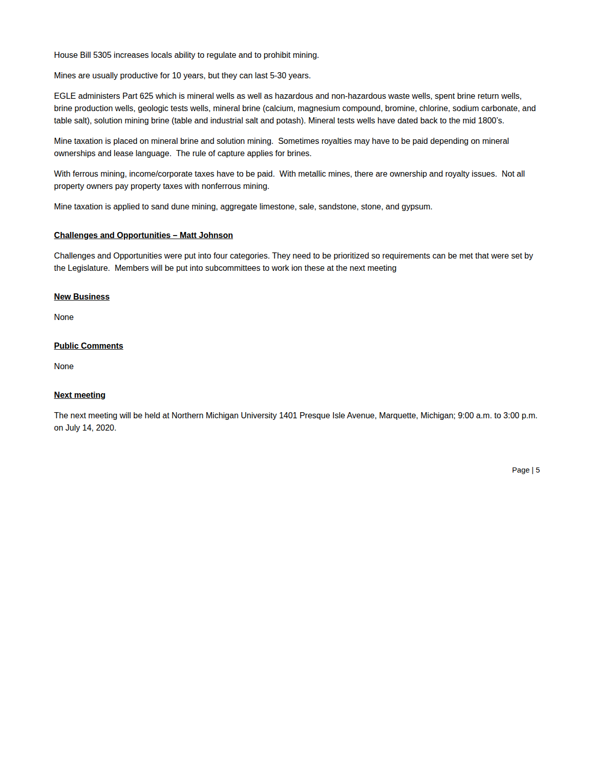House Bill 5305 increases locals ability to regulate and to prohibit mining.
Mines are usually productive for 10 years, but they can last 5-30 years.
EGLE administers Part 625 which is mineral wells as well as hazardous and non-hazardous waste wells, spent brine return wells, brine production wells, geologic tests wells, mineral brine (calcium, magnesium compound, bromine, chlorine, sodium carbonate, and table salt), solution mining brine (table and industrial salt and potash). Mineral tests wells have dated back to the mid 1800’s.
Mine taxation is placed on mineral brine and solution mining. Sometimes royalties may have to be paid depending on mineral ownerships and lease language. The rule of capture applies for brines.
With ferrous mining, income/corporate taxes have to be paid. With metallic mines, there are ownership and royalty issues. Not all property owners pay property taxes with nonferrous mining.
Mine taxation is applied to sand dune mining, aggregate limestone, sale, sandstone, stone, and gypsum.
Challenges and Opportunities – Matt Johnson
Challenges and Opportunities were put into four categories. They need to be prioritized so requirements can be met that were set by the Legislature. Members will be put into subcommittees to work ion these at the next meeting
New Business
None
Public Comments
None
Next meeting
The next meeting will be held at Northern Michigan University 1401 Presque Isle Avenue, Marquette, Michigan; 9:00 a.m. to 3:00 p.m. on July 14, 2020.
Page | 5